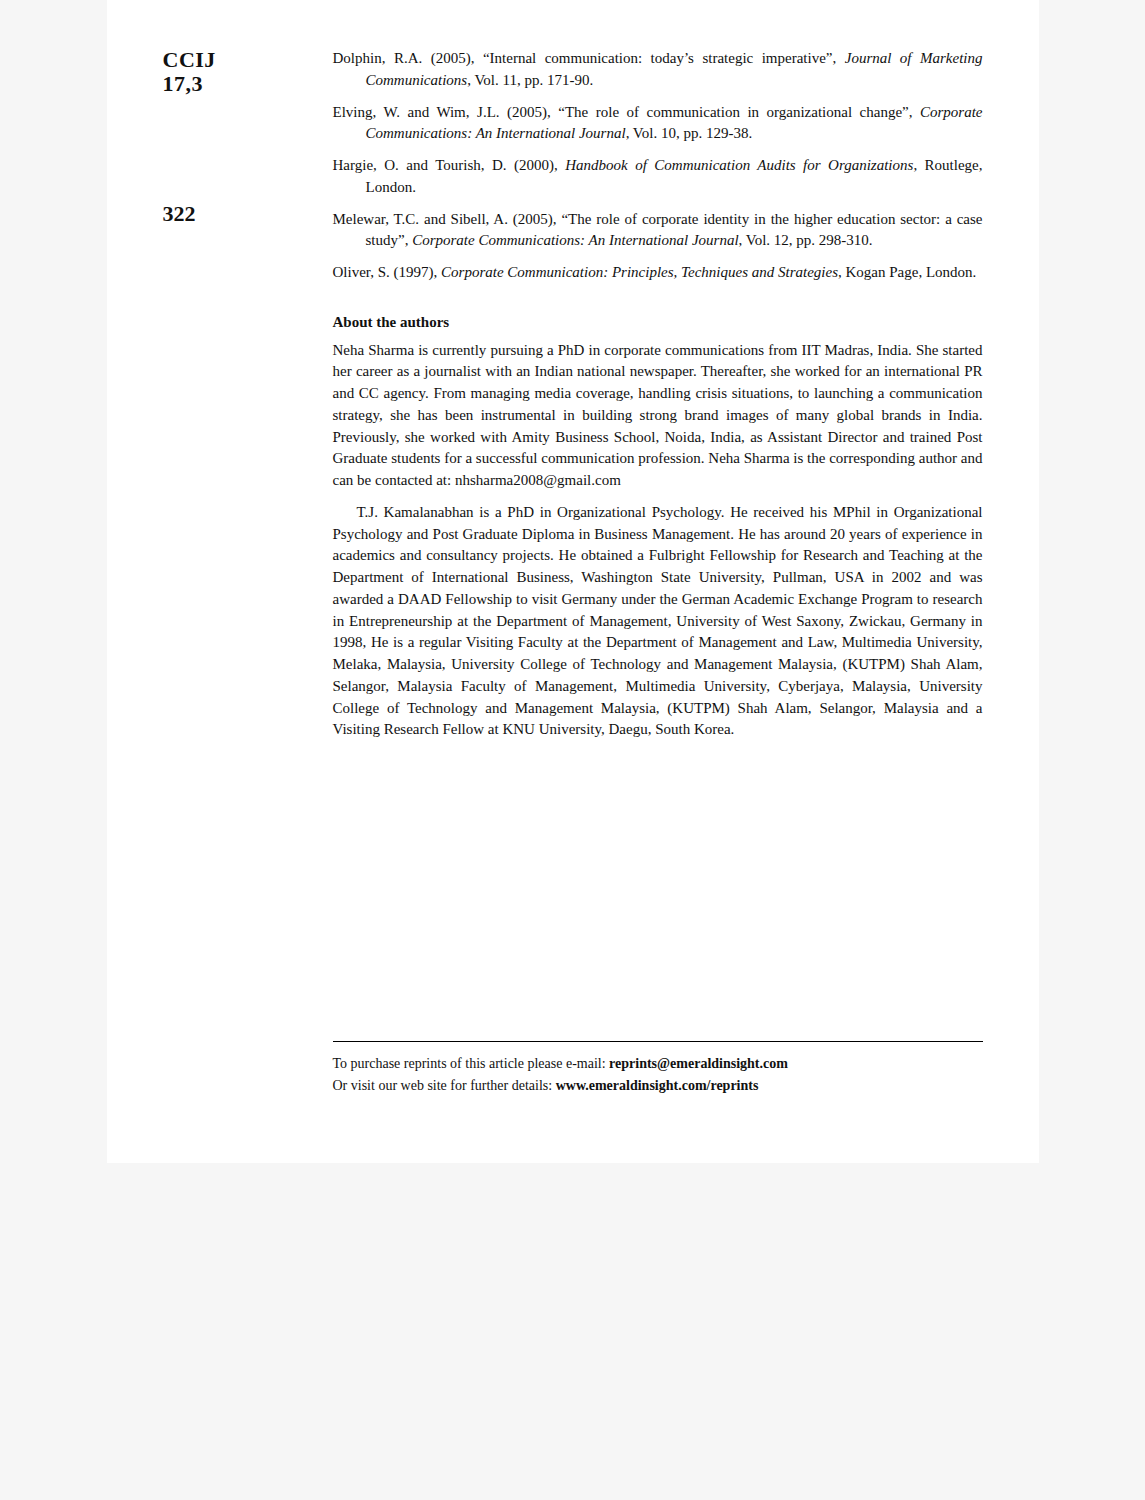CCIJ
17,3
322
Dolphin, R.A. (2005), “Internal communication: today’s strategic imperative”, Journal of Marketing Communications, Vol. 11, pp. 171-90.
Elving, W. and Wim, J.L. (2005), “The role of communication in organizational change”, Corporate Communications: An International Journal, Vol. 10, pp. 129-38.
Hargie, O. and Tourish, D. (2000), Handbook of Communication Audits for Organizations, Routlege, London.
Melewar, T.C. and Sibell, A. (2005), “The role of corporate identity in the higher education sector: a case study”, Corporate Communications: An International Journal, Vol. 12, pp. 298-310.
Oliver, S. (1997), Corporate Communication: Principles, Techniques and Strategies, Kogan Page, London.
About the authors
Neha Sharma is currently pursuing a PhD in corporate communications from IIT Madras, India. She started her career as a journalist with an Indian national newspaper. Thereafter, she worked for an international PR and CC agency. From managing media coverage, handling crisis situations, to launching a communication strategy, she has been instrumental in building strong brand images of many global brands in India. Previously, she worked with Amity Business School, Noida, India, as Assistant Director and trained Post Graduate students for a successful communication profession. Neha Sharma is the corresponding author and can be contacted at: nhsharma2008@gmail.com
T.J. Kamalanabhan is a PhD in Organizational Psychology. He received his MPhil in Organizational Psychology and Post Graduate Diploma in Business Management. He has around 20 years of experience in academics and consultancy projects. He obtained a Fulbright Fellowship for Research and Teaching at the Department of International Business, Washington State University, Pullman, USA in 2002 and was awarded a DAAD Fellowship to visit Germany under the German Academic Exchange Program to research in Entrepreneurship at the Department of Management, University of West Saxony, Zwickau, Germany in 1998, He is a regular Visiting Faculty at the Department of Management and Law, Multimedia University, Melaka, Malaysia, University College of Technology and Management Malaysia, (KUTPM) Shah Alam, Selangor, Malaysia Faculty of Management, Multimedia University, Cyberjaya, Malaysia, University College of Technology and Management Malaysia, (KUTPM) Shah Alam, Selangor, Malaysia and a Visiting Research Fellow at KNU University, Daegu, South Korea.
To purchase reprints of this article please e-mail: reprints@emeraldinsight.com
Or visit our web site for further details: www.emeraldinsight.com/reprints